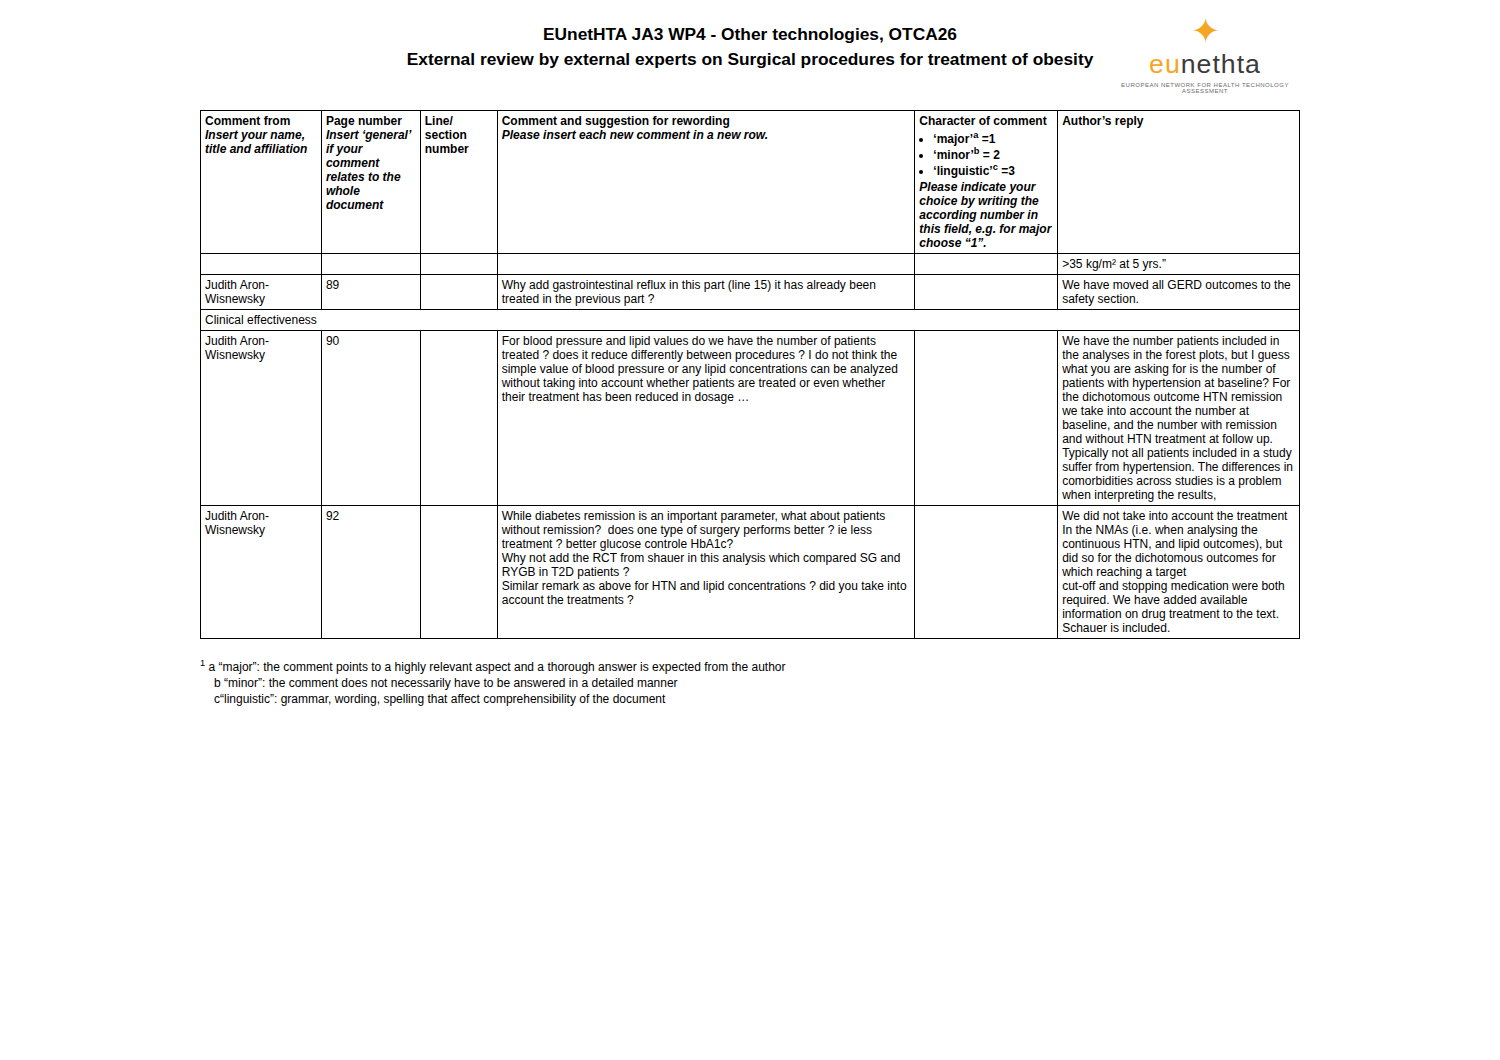✦
eunethta
EUROPEAN NETWORK FOR HEALTH TECHNOLOGY ASSESSMENT
EUnetHTA JA3 WP4 - Other technologies, OTCA26
External review by external experts on Surgical procedures for treatment of obesity
| Comment from Insert your name, title and affiliation | Page number Insert ‘general’ if your comment relates to the whole document | Line/ section number | Comment and suggestion for rewording Please insert each new comment in a new row. | Character of comment ‘major’ a =1 ‘minor’ b = 2 ‘linguistic’ c =3 Please indicate your choice by writing the according number in this field, e.g. for major choose “1”. | Author’s reply |
| --- | --- | --- | --- | --- | --- |
| | | | | | >35 kg/m² at 5 yrs.” |
| Judith Aron-Wisnewsky | 89 | | Why add gastrointestinal reflux in this part (line 15) it has already been treated in the previous part ? | | We have moved all GERD outcomes to the safety section. |
| Clinical effectiveness |
| Judith Aron-Wisnewsky | 90 | | For blood pressure and lipid values do we have the number of patients treated ? does it reduce differently between procedures ? I do not think the simple value of blood pressure or any lipid concentrations can be analyzed without taking into account whether patients are treated or even whether their treatment has been reduced in dosage … | | We have the number patients included in the analyses in the forest plots, but I guess what you are asking for is the number of patients with hypertension at baseline? For the dichotomous outcome HTN remission we take into account the number at baseline, and the number with remission and without HTN treatment at follow up. Typically not all patients included in a study suffer from hypertension. The differences in comorbidities across studies is a problem when interpreting the results, |
| Judith Aron-Wisnewsky | 92 | | While diabetes remission is an important parameter, what about patients without remission? does one type of surgery performs better ? ie less treatment ? better glucose controle HbA1c? Why not add the RCT from shauer in this analysis which compared SG and RYGB in T2D patients ? Similar remark as above for HTN and lipid concentrations ? did you take into account the treatments ? | | We did not take into account the treatment In the NMAs (i.e. when analysing the continuous HTN, and lipid outcomes), but did so for the dichotomous outcomes for which reaching a target cut-off and stopping medication were both required. We have added available information on drug treatment to the text. Schauer is included. |
1 a “major”: the comment points to a highly relevant aspect and a thorough answer is expected from the author
b “minor”: the comment does not necessarily have to be answered in a detailed manner
c“linguistic”: grammar, wording, spelling that affect comprehensibility of the document